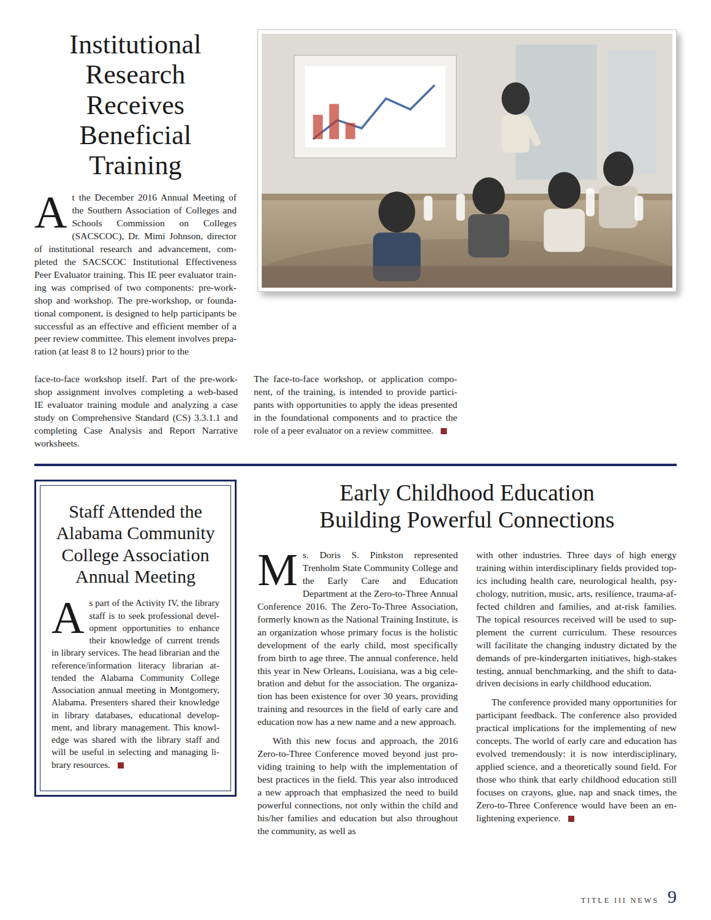Institutional Research Receives Beneficial Training
At the December 2016 Annual Meeting of the Southern Association of Colleges and Schools Commission on Colleges (SACSCOC), Dr. Mimi Johnson, director of institutional research and advancement, completed the SACSCOC Institutional Effectiveness Peer Evaluator training. This IE peer evaluator training was comprised of two components: pre-workshop and workshop. The pre-workshop, or foundational component, is designed to help participants be successful as an effective and efficient member of a peer review committee. This element involves preparation (at least 8 to 12 hours) prior to the
face-to-face workshop itself. Part of the pre-workshop assignment involves completing a web-based IE evaluator training module and analyzing a case study on Comprehensive Standard (CS) 3.3.1.1 and completing Case Analysis and Report Narrative worksheets.
The face-to-face workshop, or application component, of the training, is intended to provide participants with opportunities to apply the ideas presented in the foundational components and to practice the role of a peer evaluator on a review committee.
Staff Attended the Alabama Community College Association Annual Meeting
As part of the Activity IV, the library staff is to seek professional development opportunities to enhance their knowledge of current trends in library services. The head librarian and the reference/information literacy librarian attended the Alabama Community College Association annual meeting in Montgomery, Alabama. Presenters shared their knowledge in library databases, educational development, and library management. This knowledge was shared with the library staff and will be useful in selecting and managing library resources.
Early Childhood Education
Building Powerful Connections
Ms. Doris S. Pinkston represented Trenholm State Community College and the Early Care and Education Department at the Zero-to-Three Annual Conference 2016. The Zero-To-Three Association, formerly known as the National Training Institute, is an organization whose primary focus is the holistic development of the early child, most specifically from birth to age three. The annual conference, held this year in New Orleans, Louisiana, was a big celebration and debut for the association. The organization has been existence for over 30 years, providing training and resources in the field of early care and education now has a new name and a new approach.
With this new focus and approach, the 2016 Zero-to-Three Conference moved beyond just providing training to help with the implementation of best practices in the field. This year also introduced a new approach that emphasized the need to build powerful connections, not only within the child and his/her families and education but also throughout the community, as well as
with other industries. Three days of high energy training within interdisciplinary fields provided topics including health care, neurological health, psychology, nutrition, music, arts, resilience, trauma-affected children and families, and at-risk families. The topical resources received will be used to supplement the current curriculum. These resources will facilitate the changing industry dictated by the demands of pre-kindergarten initiatives, high-stakes testing, annual benchmarking, and the shift to data-driven decisions in early childhood education.
The conference provided many opportunities for participant feedback. The conference also provided practical implications for the implementing of new concepts. The world of early care and education has evolved tremendously: it is now interdisciplinary, applied science, and a theoretically sound field. For those who think that early childhood education still focuses on crayons, glue, nap and snack times, the Zero-to-Three Conference would have been an enlightening experience.
Title III News 9